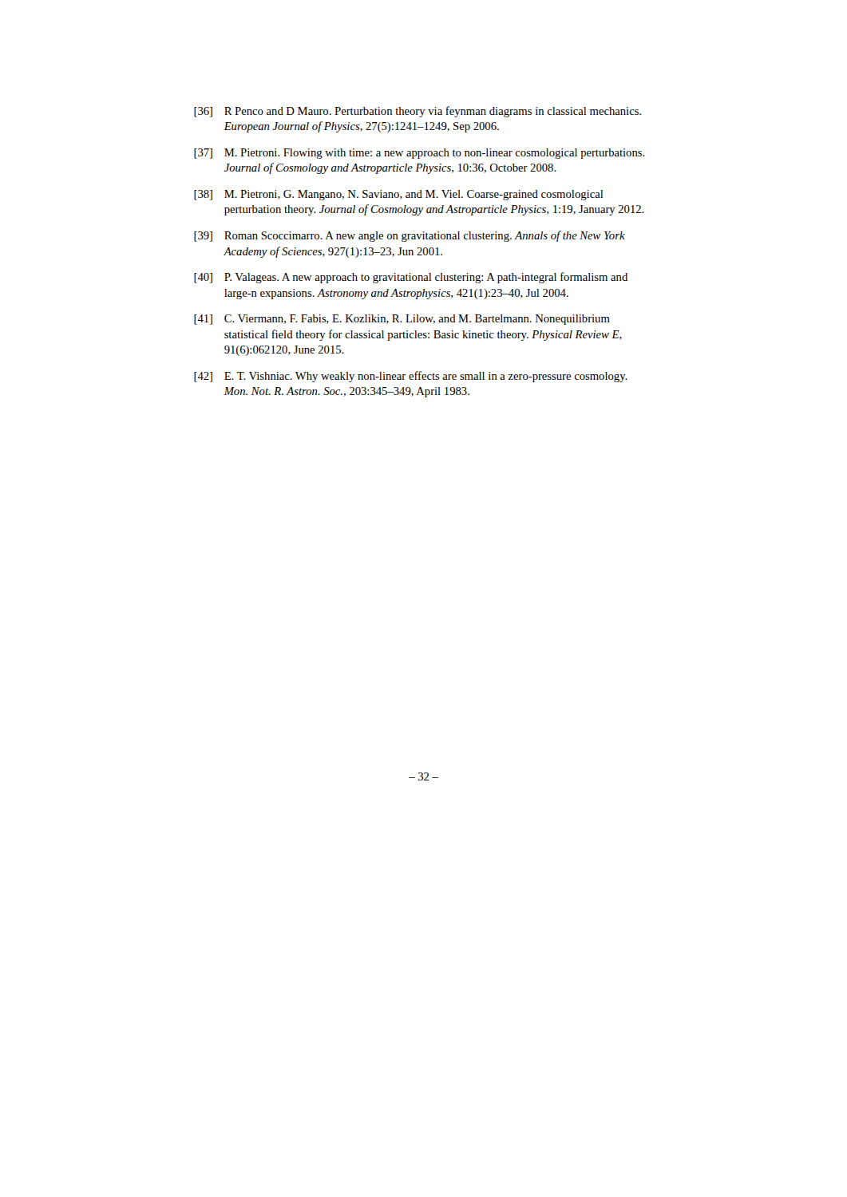[36] R Penco and D Mauro. Perturbation theory via feynman diagrams in classical mechanics. European Journal of Physics, 27(5):1241–1249, Sep 2006.
[37] M. Pietroni. Flowing with time: a new approach to non-linear cosmological perturbations. Journal of Cosmology and Astroparticle Physics, 10:36, October 2008.
[38] M. Pietroni, G. Mangano, N. Saviano, and M. Viel. Coarse-grained cosmological perturbation theory. Journal of Cosmology and Astroparticle Physics, 1:19, January 2012.
[39] Roman Scoccimarro. A new angle on gravitational clustering. Annals of the New York Academy of Sciences, 927(1):13–23, Jun 2001.
[40] P. Valageas. A new approach to gravitational clustering: A path-integral formalism and large-n expansions. Astronomy and Astrophysics, 421(1):23–40, Jul 2004.
[41] C. Viermann, F. Fabis, E. Kozlikin, R. Lilow, and M. Bartelmann. Nonequilibrium statistical field theory for classical particles: Basic kinetic theory. Physical Review E, 91(6):062120, June 2015.
[42] E. T. Vishniac. Why weakly non-linear effects are small in a zero-pressure cosmology. Mon. Not. R. Astron. Soc., 203:345–349, April 1983.
– 32 –